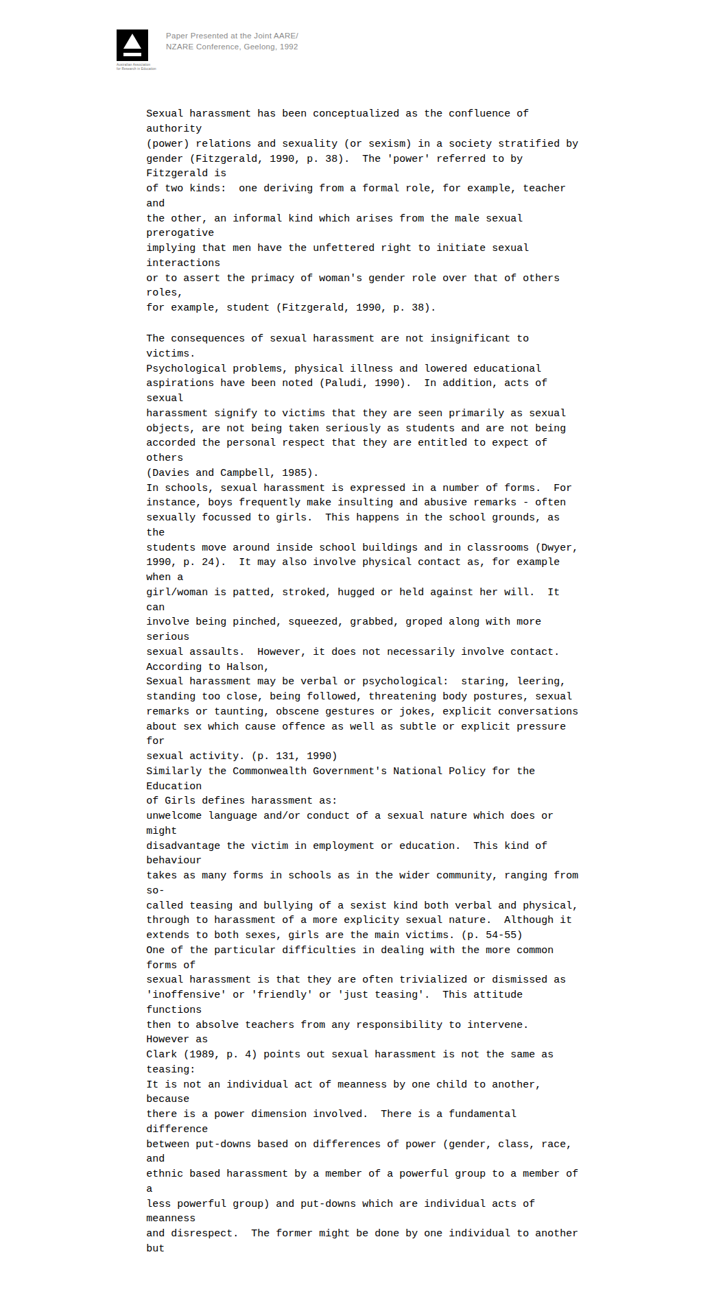Australian Association
for Research in Education
Paper Presented at the Joint AARE/
NZARE Conference, Geelong, 1992
Sexual harassment has been conceptualized as the confluence of authority (power) relations and sexuality (or sexism) in a society stratified by gender (Fitzgerald, 1990, p. 38). The 'power' referred to by Fitzgerald is of two kinds: one deriving from a formal role, for example, teacher and the other, an informal kind which arises from the male sexual prerogative implying that men have the unfettered right to initiate sexual interactions or to assert the primacy of woman's gender role over that of others roles, for example, student (Fitzgerald, 1990, p. 38).
The consequences of sexual harassment are not insignificant to victims. Psychological problems, physical illness and lowered educational aspirations have been noted (Paludi, 1990). In addition, acts of sexual harassment signify to victims that they are seen primarily as sexual objects, are not being taken seriously as students and are not being accorded the personal respect that they are entitled to expect of others (Davies and Campbell, 1985).
In schools, sexual harassment is expressed in a number of forms. For instance, boys frequently make insulting and abusive remarks - often sexually focussed to girls. This happens in the school grounds, as the students move around inside school buildings and in classrooms (Dwyer, 1990, p. 24). It may also involve physical contact as, for example when a girl/woman is patted, stroked, hugged or held against her will. It can involve being pinched, squeezed, grabbed, groped along with more serious sexual assaults. However, it does not necessarily involve contact. According to Halson,
Sexual harassment may be verbal or psychological: staring, leering, standing too close, being followed, threatening body postures, sexual remarks or taunting, obscene gestures or jokes, explicit conversations about sex which cause offence as well as subtle or explicit pressure for sexual activity. (p. 131, 1990)
Similarly the Commonwealth Government's National Policy for the Education of Girls defines harassment as:
unwelcome language and/or conduct of a sexual nature which does or might disadvantage the victim in employment or education. This kind of behaviour takes as many forms in schools as in the wider community, ranging from so- called teasing and bullying of a sexist kind both verbal and physical, through to harassment of a more explicity sexual nature. Although it extends to both sexes, girls are the main victims. (p. 54-55)
One of the particular difficulties in dealing with the more common forms of sexual harassment is that they are often trivialized or dismissed as 'inoffensive' or 'friendly' or 'just teasing'. This attitude functions then to absolve teachers from any responsibility to intervene. However as Clark (1989, p. 4) points out sexual harassment is not the same as teasing:
It is not an individual act of meanness by one child to another, because there is a power dimension involved. There is a fundamental difference between put-downs based on differences of power (gender, class, race, and ethnic based harassment by a member of a powerful group to a member of a less powerful group) and put-downs which are individual acts of meanness and disrespect. The former might be done by one individual to another but